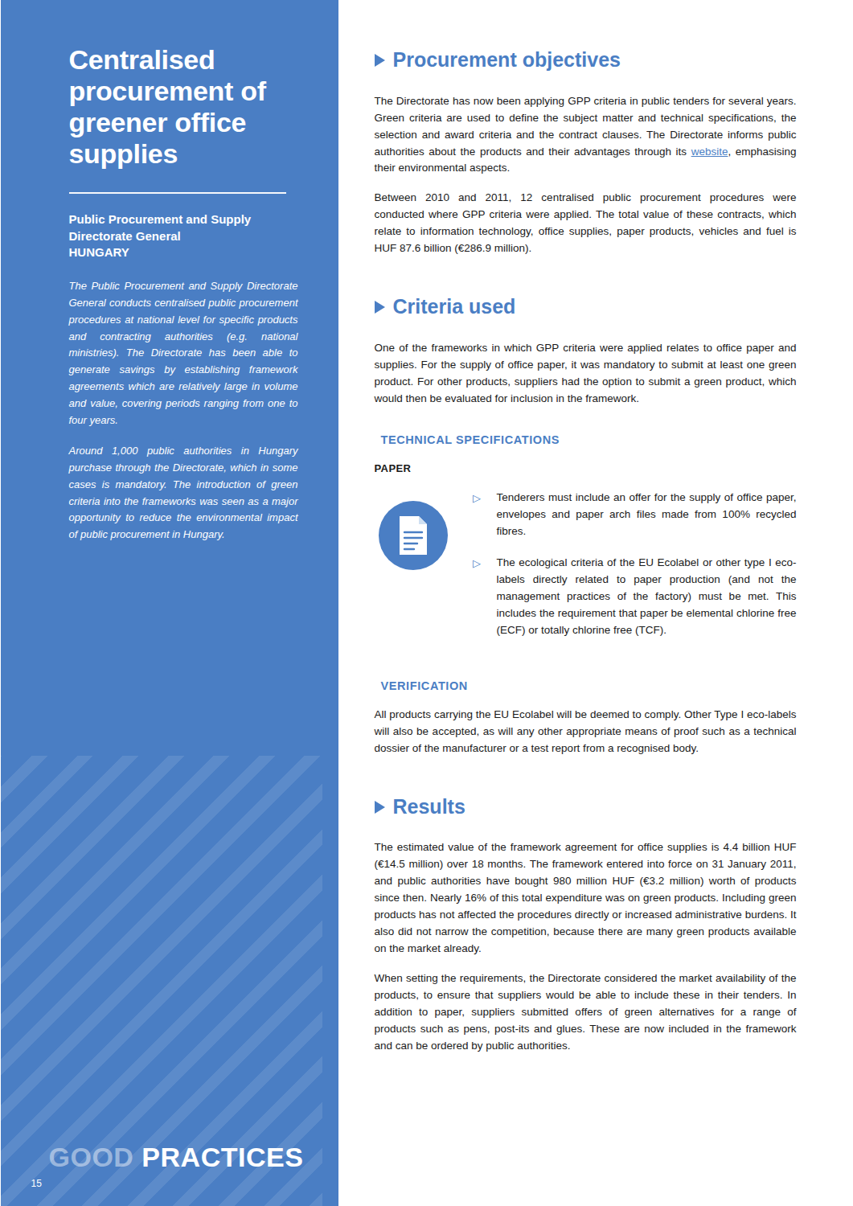Centralised
procurement of
greener office
supplies
Public Procurement and Supply
Directorate General HUNGARY
The Public Procurement and Supply Directorate General conducts centralised public procurement procedures at national level for specific products and contracting authorities (e.g. national ministries). The Directorate has been able to generate savings by establishing framework agreements which are relatively large in volume and value, covering periods ranging from one to four years.
Around 1,000 public authorities in Hungary purchase through the Directorate, which in some cases is mandatory. The introduction of green criteria into the frameworks was seen as a major opportunity to reduce the environmental impact of public procurement in Hungary.
GOOD PRACTICES
15
Procurement objectives
The Directorate has now been applying GPP criteria in public tenders for several years. Green criteria are used to define the subject matter and technical specifications, the selection and award criteria and the contract clauses. The Directorate informs public authorities about the products and their advantages through its website, emphasising their environmental aspects.
Between 2010 and 2011, 12 centralised public procurement procedures were conducted where GPP criteria were applied. The total value of these contracts, which relate to information technology, office supplies, paper products, vehicles and fuel is HUF 87.6 billion (€286.9 million).
Criteria used
One of the frameworks in which GPP criteria were applied relates to office paper and supplies. For the supply of office paper, it was mandatory to submit at least one green product. For other products, suppliers had the option to submit a green product, which would then be evaluated for inclusion in the framework.
TECHNICAL SPECIFICATIONS
PAPER
▷
Tenderers must include an offer for the supply of office paper, envelopes and paper arch files made from 100% recycled fibres.
▷
The ecological criteria of the EU Ecolabel or other type I eco-labels directly related to paper production (and not the management practices of the factory) must be met. This includes the requirement that paper be elemental chlorine free (ECF) or totally chlorine free (TCF).
VERIFICATION
All products carrying the EU Ecolabel will be deemed to comply. Other Type I eco-labels will also be accepted, as will any other appropriate means of proof such as a technical dossier of the manufacturer or a test report from a recognised body.
Results
The estimated value of the framework agreement for office supplies is 4.4 billion HUF (€14.5 million) over 18 months. The framework entered into force on 31 January 2011, and public authorities have bought 980 million HUF (€3.2 million) worth of products since then. Nearly 16% of this total expenditure was on green products. Including green products has not affected the procedures directly or increased administrative burdens. It also did not narrow the competition, because there are many green products available on the market already.
When setting the requirements, the Directorate considered the market availability of the products, to ensure that suppliers would be able to include these in their tenders. In addition to paper, suppliers submitted offers of green alternatives for a range of products such as pens, post-its and glues. These are now included in the framework and can be ordered by public authorities.